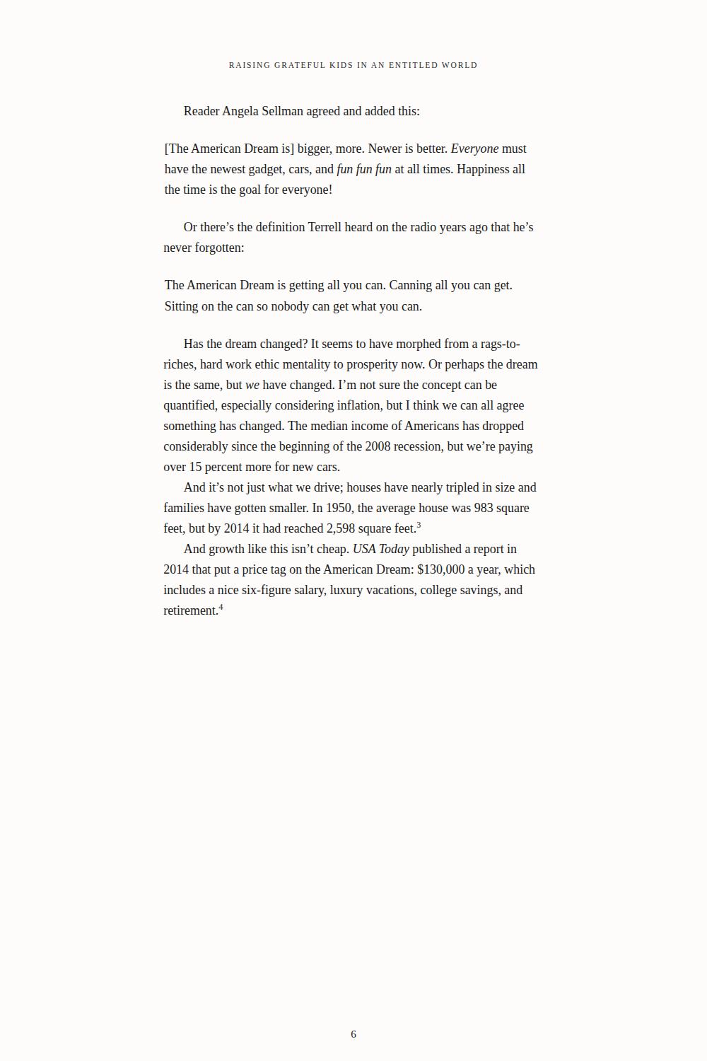Raising Grateful Kids in an Entitled World
Reader Angela Sellman agreed and added this:
[The American Dream is] bigger, more. Newer is better. Everyone must have the newest gadget, cars, and fun fun fun at all times. Happiness all the time is the goal for everyone!
Or there’s the definition Terrell heard on the radio years ago that he’s never forgotten:
The American Dream is getting all you can. Canning all you can get. Sitting on the can so nobody can get what you can.
Has the dream changed? It seems to have morphed from a rags-to-riches, hard work ethic mentality to prosperity now. Or perhaps the dream is the same, but we have changed. I’m not sure the concept can be quantified, especially considering inflation, but I think we can all agree something has changed. The median income of Americans has dropped considerably since the beginning of the 2008 recession, but we’re paying over 15 percent more for new cars.
And it’s not just what we drive; houses have nearly tripled in size and families have gotten smaller. In 1950, the average house was 983 square feet, but by 2014 it had reached 2,598 square feet.3
And growth like this isn’t cheap. USA Today published a report in 2014 that put a price tag on the American Dream: $130,000 a year, which includes a nice six-figure salary, luxury vacations, college savings, and retirement.4
6